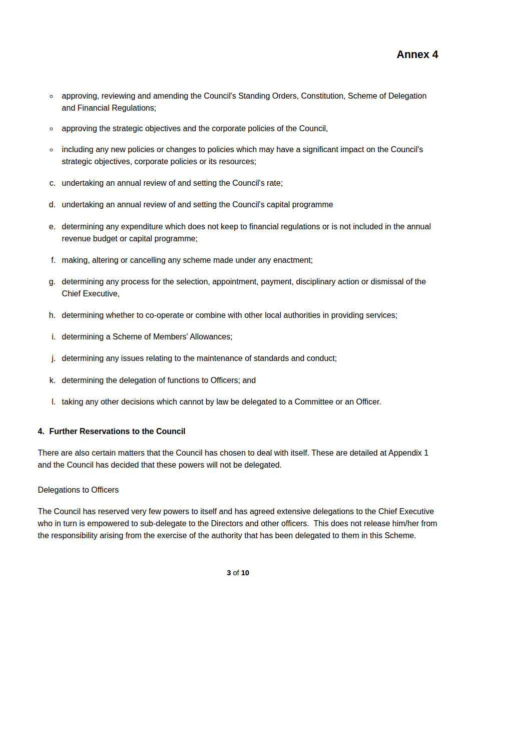Annex 4
approving, reviewing and amending the Council's Standing Orders, Constitution, Scheme of Delegation and Financial Regulations;
approving the strategic objectives and the corporate policies of the Council,
including any new policies or changes to policies which may have a significant impact on the Council's strategic objectives, corporate policies or its resources;
undertaking an annual review of and setting the Council's rate;
undertaking an annual review of and setting the Council's capital programme
determining any expenditure which does not keep to financial regulations or is not included in the annual revenue budget or capital programme;
making, altering or cancelling any scheme made under any enactment;
determining any process for the selection, appointment, payment, disciplinary action or dismissal of the Chief Executive,
determining whether to co-operate or combine with other local authorities in providing services;
determining a Scheme of Members' Allowances;
determining any issues relating to the maintenance of standards and conduct;
determining the delegation of functions to Officers; and
taking any other decisions which cannot by law be delegated to a Committee or an Officer.
4. Further Reservations to the Council
There are also certain matters that the Council has chosen to deal with itself. These are detailed at Appendix 1 and the Council has decided that these powers will not be delegated.
Delegations to Officers
The Council has reserved very few powers to itself and has agreed extensive delegations to the Chief Executive who in turn is empowered to sub-delegate to the Directors and other officers. This does not release him/her from the responsibility arising from the exercise of the authority that has been delegated to them in this Scheme.
3 of 10